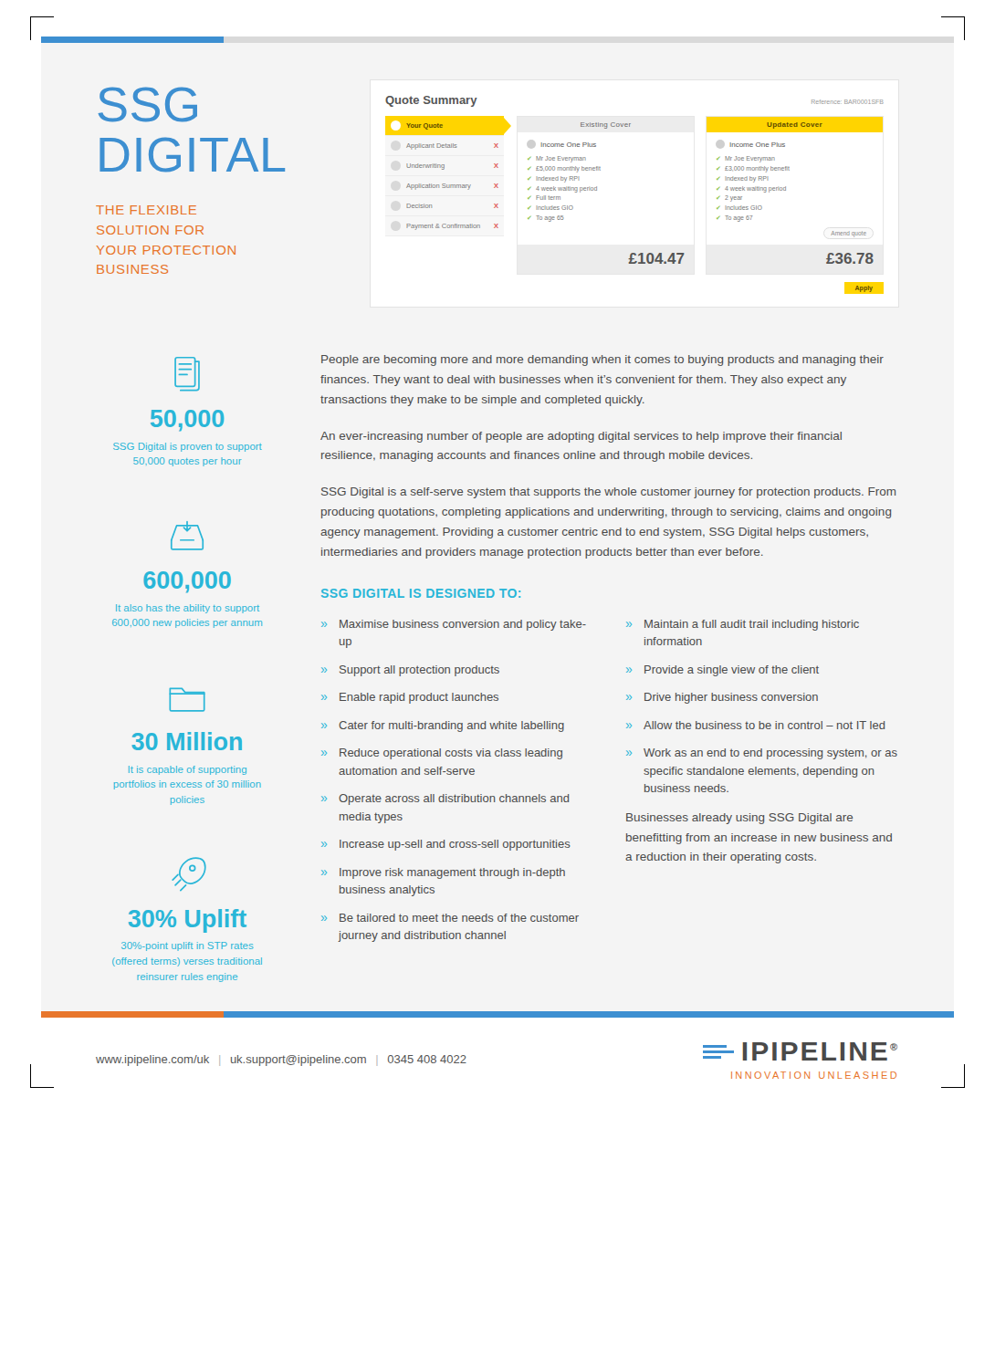SSG
DIGITAL
The flexible
solution for
your protection
business
Quote Summary
Reference: BAR0001SFB
Your Quote
Applicant Details X
Underwriting X
Application Summary X
Decision X
Payment & Confirmation X
Existing Cover
Income One Plus
Mr Joe Everyman
£5,000 monthly benefit
Indexed by RPI
4 week waiting period
Full term
Includes GIO
To age 65
£104.47
Updated Cover
Income One Plus
Mr Joe Everyman
£3,000 monthly benefit
Indexed by RPI
4 week waiting period
2 year
Includes GIO
To age 67
Amend quote
£36.78
Apply
50,000
SSG Digital is proven to support 50,000 quotes per hour
600,000
It also has the ability to support 600,000 new policies per annum
30 Million
It is capable of supporting portfolios in excess of 30 million policies
30% Uplift
30%-point uplift in STP rates (offered terms) verses traditional reinsurer rules engine
People are becoming more and more demanding when it comes to buying products and managing their finances. They want to deal with businesses when it’s convenient for them. They also expect any transactions they make to be simple and completed quickly.
An ever-increasing number of people are adopting digital services to help improve their financial resilience, managing accounts and finances online and through mobile devices.
SSG Digital is a self-serve system that supports the whole customer journey for protection products. From producing quotations, completing applications and underwriting, through to servicing, claims and ongoing agency management. Providing a customer centric end to end system, SSG Digital helps customers, intermediaries and providers manage protection products better than ever before.
SSG Digital is designed to:
Maximise business conversion and policy take-up
Support all protection products
Enable rapid product launches
Cater for multi-branding and white labelling
Reduce operational costs via class leading automation and self-serve
Operate across all distribution channels and media types
Increase up-sell and cross-sell opportunities
Improve risk management through in-depth business analytics
Be tailored to meet the needs of the customer journey and distribution channel
Maintain a full audit trail including historic information
Provide a single view of the client
Drive higher business conversion
Allow the business to be in control – not IT led
Work as an end to end processing system, or as specific standalone elements, depending on business needs.
Businesses already using SSG Digital are benefitting from an increase in new business and a reduction in their operating costs.
www.ipipeline.com/uk | uk.support@ipipeline.com | 0345 408 4022
IPIPELINE®
Innovation Unleashed